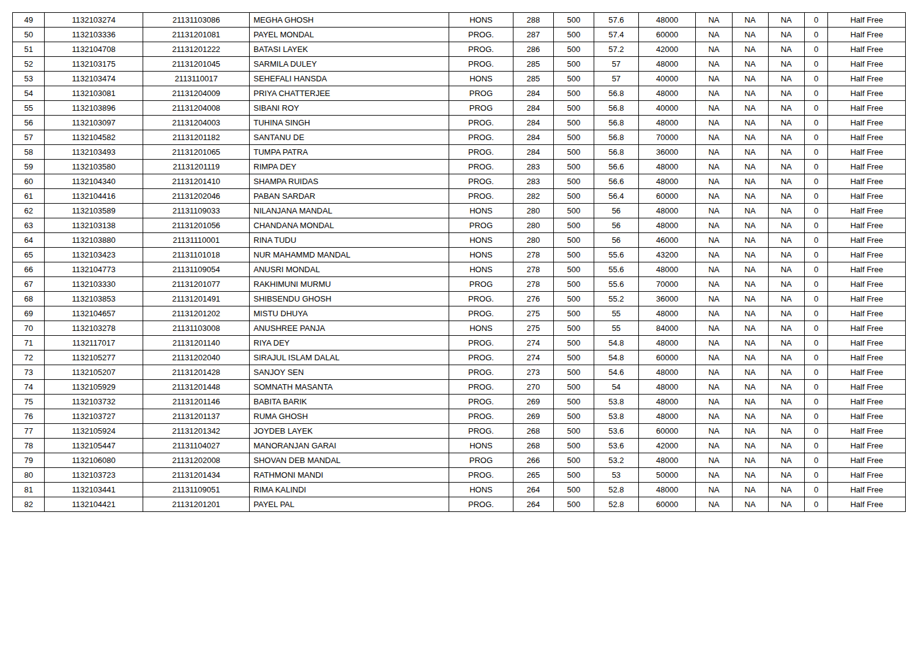| 49 | 1132103274 | 21131103086 | MEGHA GHOSH | HONS | 288 | 500 | 57.6 | 48000 | NA | NA | NA | 0 | Half Free |
| 50 | 1132103336 | 21131201081 | PAYEL MONDAL | PROG. | 287 | 500 | 57.4 | 60000 | NA | NA | NA | 0 | Half Free |
| 51 | 1132104708 | 21131201222 | BATASI LAYEK | PROG. | 286 | 500 | 57.2 | 42000 | NA | NA | NA | 0 | Half Free |
| 52 | 1132103175 | 21131201045 | SARMILA DULEY | PROG. | 285 | 500 | 57 | 48000 | NA | NA | NA | 0 | Half Free |
| 53 | 1132103474 | 2113110017 | SEHEFALI HANSDA | HONS | 285 | 500 | 57 | 40000 | NA | NA | NA | 0 | Half Free |
| 54 | 1132103081 | 21131204009 | PRIYA CHATTERJEE | PROG | 284 | 500 | 56.8 | 48000 | NA | NA | NA | 0 | Half Free |
| 55 | 1132103896 | 21131204008 | SIBANI ROY | PROG | 284 | 500 | 56.8 | 40000 | NA | NA | NA | 0 | Half Free |
| 56 | 1132103097 | 21131204003 | TUHINA SINGH | PROG. | 284 | 500 | 56.8 | 48000 | NA | NA | NA | 0 | Half Free |
| 57 | 1132104582 | 21131201182 | SANTANU DE | PROG. | 284 | 500 | 56.8 | 70000 | NA | NA | NA | 0 | Half Free |
| 58 | 1132103493 | 21131201065 | TUMPA PATRA | PROG. | 284 | 500 | 56.8 | 36000 | NA | NA | NA | 0 | Half Free |
| 59 | 1132103580 | 21131201119 | RIMPA DEY | PROG. | 283 | 500 | 56.6 | 48000 | NA | NA | NA | 0 | Half Free |
| 60 | 1132104340 | 21131201410 | SHAMPA RUIDAS | PROG. | 283 | 500 | 56.6 | 48000 | NA | NA | NA | 0 | Half Free |
| 61 | 1132104416 | 21131202046 | PABAN SARDAR | PROG. | 282 | 500 | 56.4 | 60000 | NA | NA | NA | 0 | Half Free |
| 62 | 1132103589 | 21131109033 | NILANJANA MANDAL | HONS | 280 | 500 | 56 | 48000 | NA | NA | NA | 0 | Half Free |
| 63 | 1132103138 | 21131201056 | CHANDANA MONDAL | PROG | 280 | 500 | 56 | 48000 | NA | NA | NA | 0 | Half Free |
| 64 | 1132103880 | 21131110001 | RINA TUDU | HONS | 280 | 500 | 56 | 46000 | NA | NA | NA | 0 | Half Free |
| 65 | 1132103423 | 21131101018 | NUR MAHAMMD MANDAL | HONS | 278 | 500 | 55.6 | 43200 | NA | NA | NA | 0 | Half Free |
| 66 | 1132104773 | 21131109054 | ANUSRI MONDAL | HONS | 278 | 500 | 55.6 | 48000 | NA | NA | NA | 0 | Half Free |
| 67 | 1132103330 | 21131201077 | RAKHIMUNI MURMU | PROG | 278 | 500 | 55.6 | 70000 | NA | NA | NA | 0 | Half Free |
| 68 | 1132103853 | 21131201491 | SHIBSENDU GHOSH | PROG. | 276 | 500 | 55.2 | 36000 | NA | NA | NA | 0 | Half Free |
| 69 | 1132104657 | 21131201202 | MISTU DHUYA | PROG. | 275 | 500 | 55 | 48000 | NA | NA | NA | 0 | Half Free |
| 70 | 1132103278 | 21131103008 | ANUSHREE PANJA | HONS | 275 | 500 | 55 | 84000 | NA | NA | NA | 0 | Half Free |
| 71 | 1132117017 | 21131201140 | RIYA DEY | PROG. | 274 | 500 | 54.8 | 48000 | NA | NA | NA | 0 | Half Free |
| 72 | 1132105277 | 21131202040 | SIRAJUL ISLAM DALAL | PROG. | 274 | 500 | 54.8 | 60000 | NA | NA | NA | 0 | Half Free |
| 73 | 1132105207 | 21131201428 | SANJOY SEN | PROG. | 273 | 500 | 54.6 | 48000 | NA | NA | NA | 0 | Half Free |
| 74 | 1132105929 | 21131201448 | SOMNATH MASANTA | PROG. | 270 | 500 | 54 | 48000 | NA | NA | NA | 0 | Half Free |
| 75 | 1132103732 | 21131201146 | BABITA BARIK | PROG. | 269 | 500 | 53.8 | 48000 | NA | NA | NA | 0 | Half Free |
| 76 | 1132103727 | 21131201137 | RUMA GHOSH | PROG. | 269 | 500 | 53.8 | 48000 | NA | NA | NA | 0 | Half Free |
| 77 | 1132105924 | 21131201342 | JOYDEB LAYEK | PROG. | 268 | 500 | 53.6 | 60000 | NA | NA | NA | 0 | Half Free |
| 78 | 1132105447 | 21131104027 | MANORANJAN GARAI | HONS | 268 | 500 | 53.6 | 42000 | NA | NA | NA | 0 | Half Free |
| 79 | 1132106080 | 21131202008 | SHOVAN DEB MANDAL | PROG | 266 | 500 | 53.2 | 48000 | NA | NA | NA | 0 | Half Free |
| 80 | 1132103723 | 21131201434 | RATHMONI MANDI | PROG. | 265 | 500 | 53 | 50000 | NA | NA | NA | 0 | Half Free |
| 81 | 1132103441 | 21131109051 | RIMA KALINDI | HONS | 264 | 500 | 52.8 | 48000 | NA | NA | NA | 0 | Half Free |
| 82 | 1132104421 | 21131201201 | PAYEL PAL | PROG. | 264 | 500 | 52.8 | 60000 | NA | NA | NA | 0 | Half Free |